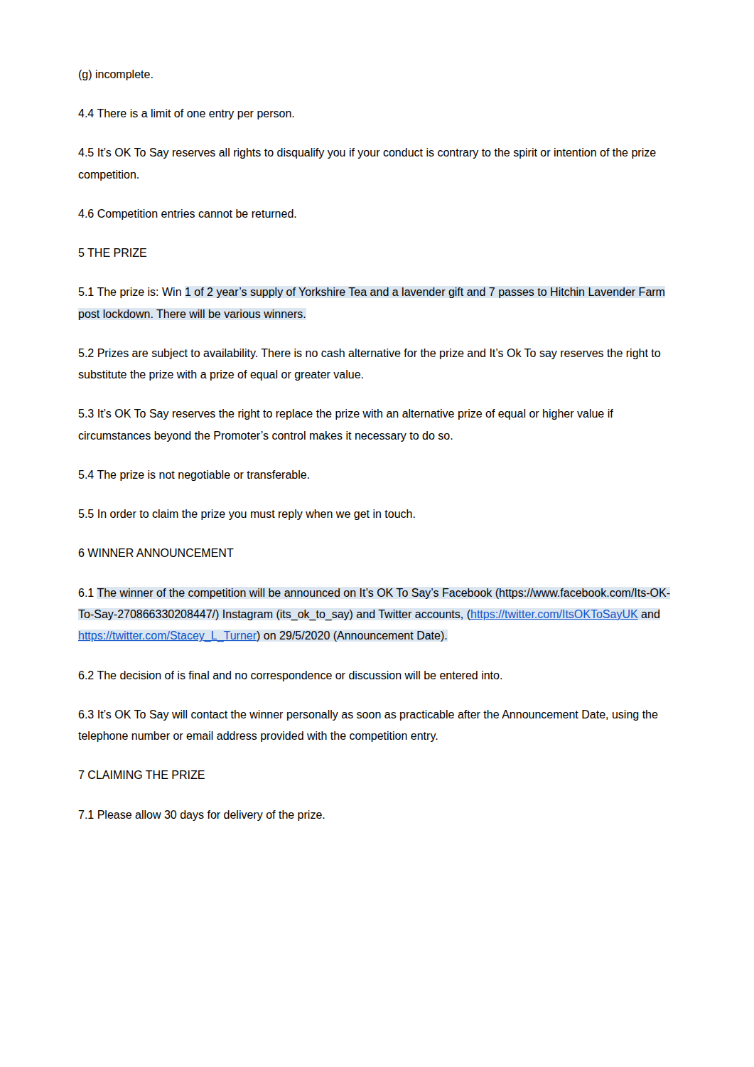(g) incomplete.
4.4 There is a limit of one entry per person.
4.5 It’s OK To Say reserves all rights to disqualify you if your conduct is contrary to the spirit or intention of the prize competition.
4.6 Competition entries cannot be returned.
5 THE PRIZE
5.1 The prize is: Win 1 of 2 year’s supply of Yorkshire Tea and a lavender gift and 7 passes to Hitchin Lavender Farm post lockdown. There will be various winners.
5.2 Prizes are subject to availability. There is no cash alternative for the prize and It’s Ok To say reserves the right to substitute the prize with a prize of equal or greater value.
5.3 It’s OK To Say reserves the right to replace the prize with an alternative prize of equal or higher value if circumstances beyond the Promoter’s control makes it necessary to do so.
5.4 The prize is not negotiable or transferable.
5.5 In order to claim the prize you must reply when we get in touch.
6 WINNER ANNOUNCEMENT
6.1 The winner of the competition will be announced on It’s OK To Say’s Facebook (https://www.facebook.com/Its-OK-To-Say-270866330208447/) Instagram (its_ok_to_say) and Twitter accounts, (https://twitter.com/ItsOKToSayUK and https://twitter.com/Stacey_L_Turner) on 29/5/2020 (Announcement Date).
6.2 The decision of is final and no correspondence or discussion will be entered into.
6.3 It’s OK To Say will contact the winner personally as soon as practicable after the Announcement Date, using the telephone number or email address provided with the competition entry.
7 CLAIMING THE PRIZE
7.1 Please allow 30 days for delivery of the prize.